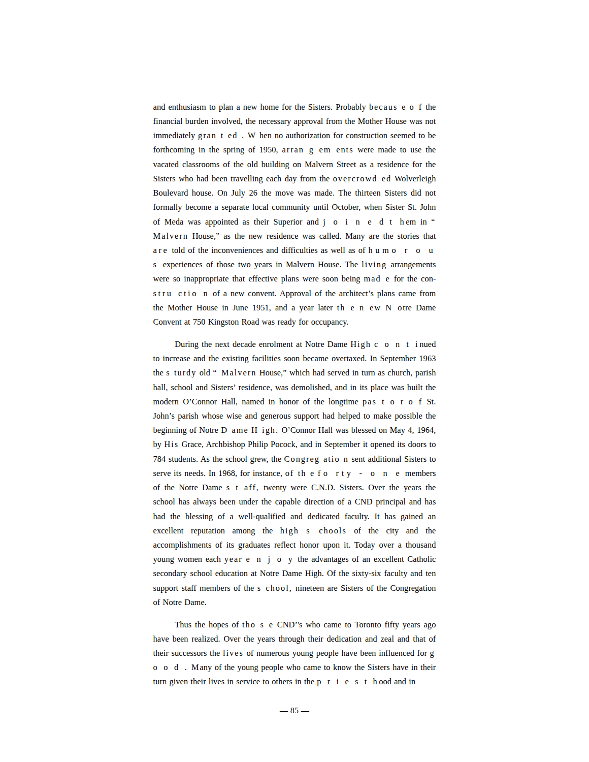and enthusiasm to plan a new home for the Sisters. Probably becaus e o f the financial burden involved, the necessary approval from the Mother House was not immediately gran t ed . W hen no authorization for construction seemed to be forthcoming in the spring of 1950, arran g em ents were made to use the vacated classrooms of the old building on Malvern Street as a residence for the Sisters who had been travelling each day from the overcrowd ed Wolverleigh Boulevard house. On July 26 the move was made. The thirteen Sisters did not formally become a separate local community until October, when Sister St. John of Meda was appointed as their Superior and j o i n e d t hem in “ Malvern House,” as the new residence was called. Many are the stories that are told of the inconveniences and difficulties as well as of humo r o u s experiences of those two years in Malvern House. The living arrangements were so inappropriate that effective plans were soon being mad e for the con­stru ctio n of a new convent. Approval of the architect’s plans came from the Mother House in June 1951, and a year later th e n ew N otre Dame Convent at 750 Kingston Road was ready for occupancy.
During the next decade enrolment at Notre Dame High c o n t inued to increase and the existing facilities soon became overtaxed. In September 1963 the s turdy old “ Malvern House,” which had served in turn as church, parish hall, school and Sisters’ residence, was demolished, and in its place was built the modern O’Connor Hall, named in honor of the longtime pas t o r o f St. John’s parish whose wise and generous support had helped to make possible the beginning of Notre D ame H igh. O’Connor Hall was blessed on May 4, 1964, by His Grace, Archbishop Philip Pocock, and in September it opened its doors to 784 students. As the school grew, the Congreg atio n sent additional Sisters to serve its needs. In 1968, for instance, of th e fo rty - o n e members of the Notre Dame s t aff, twenty were C.N.D. Sisters. Over the years the school has always been under the capable direction of a CND principal and has had the blessing of a well-qualified and dedicated faculty. It has gained an excellent reputation among the high s chools of the city and the accomplishments of its graduates reflect honor upon it. Today over a thousand young women each year e n j o y the advantages of an excellent Catholic secondary school education at Notre Dame High. Of the sixty-six faculty and ten support staff members of the s chool, nineteen are Sisters of the Congregation of Notre Dame.
Thus the hopes of tho s e CND’'s who came to Toronto fifty years ago have been realized. Over the years through their dedication and zeal and that of their successors the lives of numerous young people have been influenced for g o o d . Many of the young people who came to know the Sisters have in their turn given their lives in service to others in the p r i e s t hood and in
— 85 —